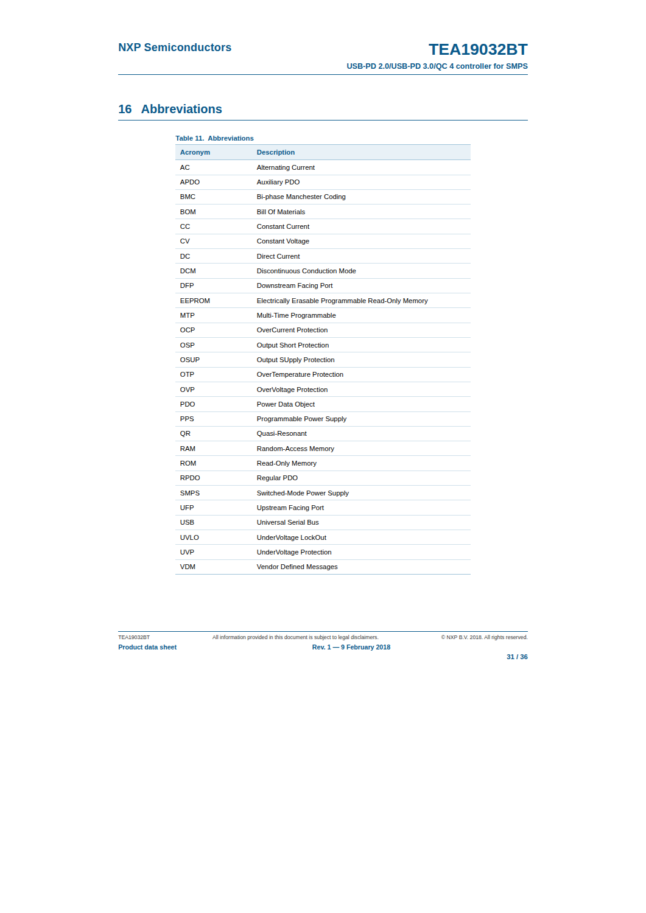NXP Semiconductors
TEA19032BT
USB-PD 2.0/USB-PD 3.0/QC 4 controller for SMPS
16 Abbreviations
Table 11. Abbreviations
| Acronym | Description |
| --- | --- |
| AC | Alternating Current |
| APDO | Auxiliary PDO |
| BMC | Bi-phase Manchester Coding |
| BOM | Bill Of Materials |
| CC | Constant Current |
| CV | Constant Voltage |
| DC | Direct Current |
| DCM | Discontinuous Conduction Mode |
| DFP | Downstream Facing Port |
| EEPROM | Electrically Erasable Programmable Read-Only Memory |
| MTP | Multi-Time Programmable |
| OCP | OverCurrent Protection |
| OSP | Output Short Protection |
| OSUP | Output SUpply Protection |
| OTP | OverTemperature Protection |
| OVP | OverVoltage Protection |
| PDO | Power Data Object |
| PPS | Programmable Power Supply |
| QR | Quasi-Resonant |
| RAM | Random-Access Memory |
| ROM | Read-Only Memory |
| RPDO | Regular PDO |
| SMPS | Switched-Mode Power Supply |
| UFP | Upstream Facing Port |
| USB | Universal Serial Bus |
| UVLO | UnderVoltage LockOut |
| UVP | UnderVoltage Protection |
| VDM | Vendor Defined Messages |
TEA19032BT
All information provided in this document is subject to legal disclaimers.
© NXP B.V. 2018. All rights reserved.
Product data sheet
Rev. 1 — 9 February 2018
31 / 36